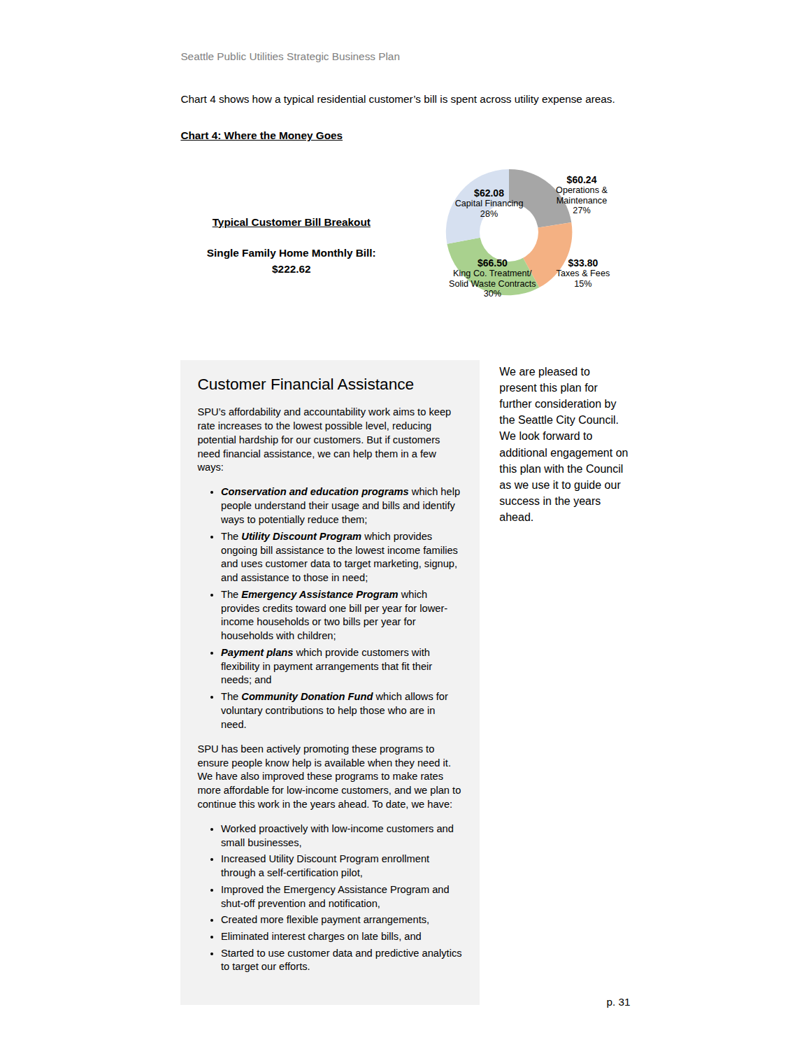Seattle Public Utilities Strategic Business Plan
Chart 4 shows how a typical residential customer’s bill is spent across utility expense areas.
Chart 4: Where the Money Goes
Typical Customer Bill Breakout Single Family Home Monthly Bill:
$222.62
$60.24 Operations & Maintenance
27%
$62.08 Capital Financing
28%
$33.80 Taxes & Fees
15%
$66.50 King Co. Treatment/
Solid Waste Contracts
30%
Customer Financial Assistance
SPU’s affordability and accountability work aims to keep rate increases to the lowest possible level, reducing potential hardship for our customers. But if customers need financial assistance, we can help them in a few ways:
Conservation and education programs which help people understand their usage and bills and identify ways to potentially reduce them;
The Utility Discount Program which provides ongoing bill assistance to the lowest income families and uses customer data to target marketing, signup, and assistance to those in need;
The Emergency Assistance Program which provides credits toward one bill per year for lower-income households or two bills per year for households with children;
Payment plans which provide customers with flexibility in payment arrangements that fit their needs; and
The Community Donation Fund which allows for voluntary contributions to help those who are in need.
SPU has been actively promoting these programs to ensure people know help is available when they need it. We have also improved these programs to make rates more affordable for low-income customers, and we plan to continue this work in the years ahead. To date, we have:
Worked proactively with low-income customers and small businesses,
Increased Utility Discount Program enrollment through a self-certification pilot,
Improved the Emergency Assistance Program and shut-off prevention and notification,
Created more flexible payment arrangements,
Eliminated interest charges on late bills, and
Started to use customer data and predictive analytics to target our efforts.
We are pleased to present this plan for further consideration by the Seattle City Council. We look forward to additional engagement on this plan with the Council as we use it to guide our success in the years ahead.
p. 31